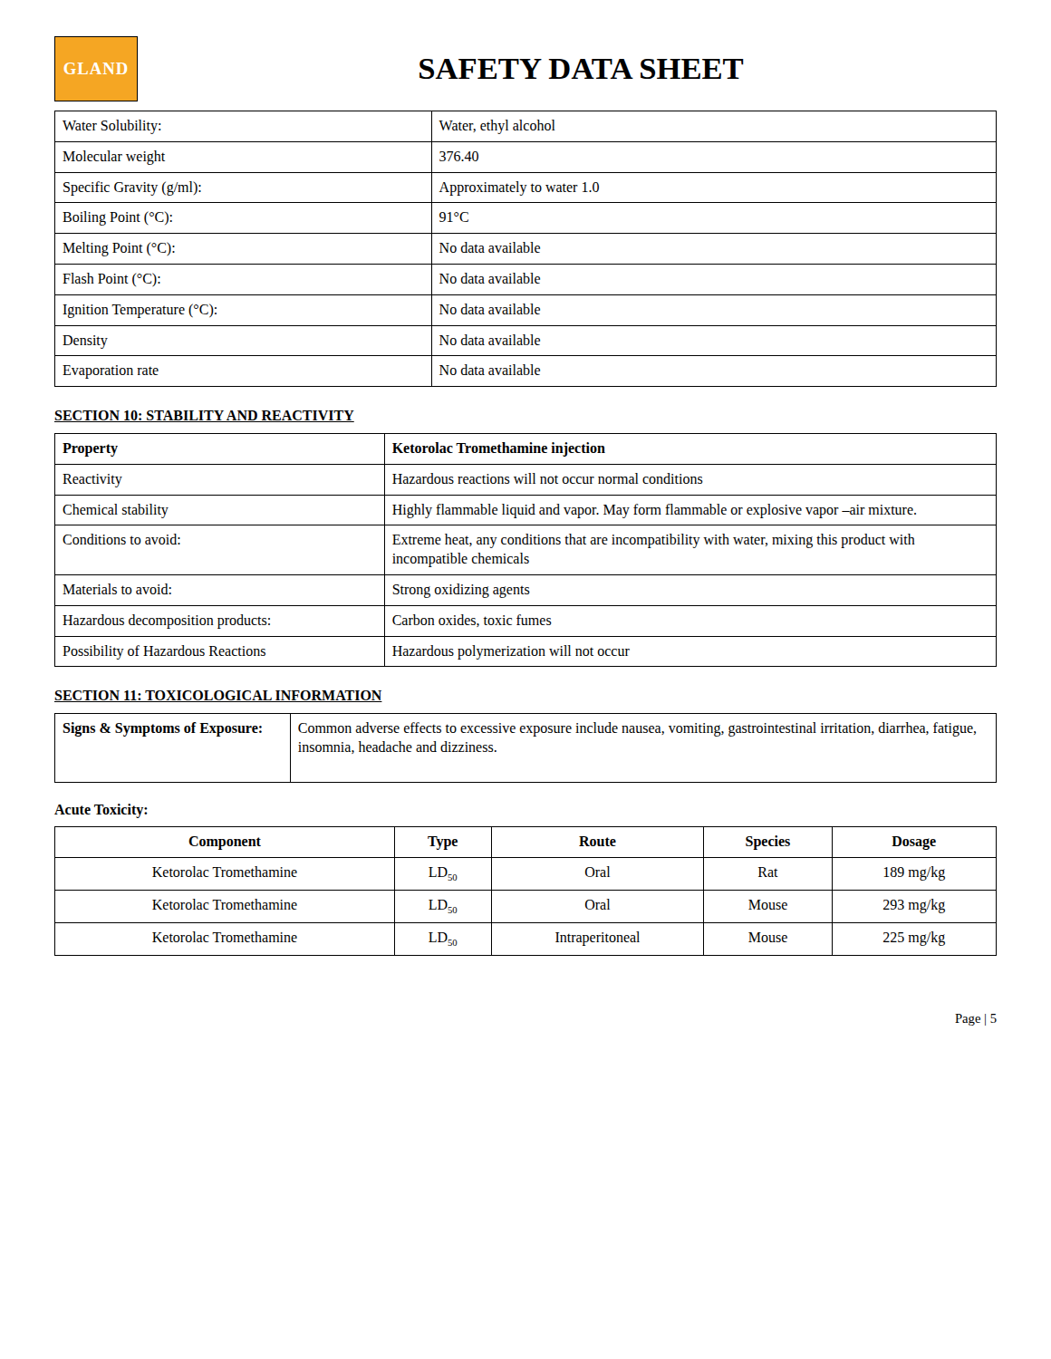GLAND
SAFETY DATA SHEET
| Water Solubility: | Water, ethyl alcohol |
| Molecular weight | 376.40 |
| Specific Gravity (g/ml): | Approximately to water 1.0 |
| Boiling Point (°C): | 91°C |
| Melting Point (°C): | No data available |
| Flash Point (°C): | No data available |
| Ignition Temperature (°C): | No data available |
| Density | No data available |
| Evaporation rate | No data available |
SECTION 10: STABILITY AND REACTIVITY
| Property | Ketorolac Tromethamine injection |
| --- | --- |
| Reactivity | Hazardous reactions will not occur normal conditions |
| Chemical stability | Highly flammable liquid and vapor. May form flammable or explosive vapor –air mixture. |
| Conditions to avoid: | Extreme heat, any conditions that are incompatibility with water, mixing this product with incompatible chemicals |
| Materials to avoid: | Strong oxidizing agents |
| Hazardous decomposition products: | Carbon oxides, toxic fumes |
| Possibility of Hazardous Reactions | Hazardous polymerization will not occur |
SECTION 11: TOXICOLOGICAL INFORMATION
| Signs & Symptoms of Exposure: | Common adverse effects to excessive exposure include nausea, vomiting, gastrointestinal irritation, diarrhea, fatigue, insomnia, headache and dizziness. |
Acute Toxicity:
| Component | Type | Route | Species | Dosage |
| --- | --- | --- | --- | --- |
| Ketorolac Tromethamine | LD 50 | Oral | Rat | 189 mg/kg |
| Ketorolac Tromethamine | LD 50 | Oral | Mouse | 293 mg/kg |
| Ketorolac Tromethamine | LD 50 | Intraperitoneal | Mouse | 225 mg/kg |
Page | 5